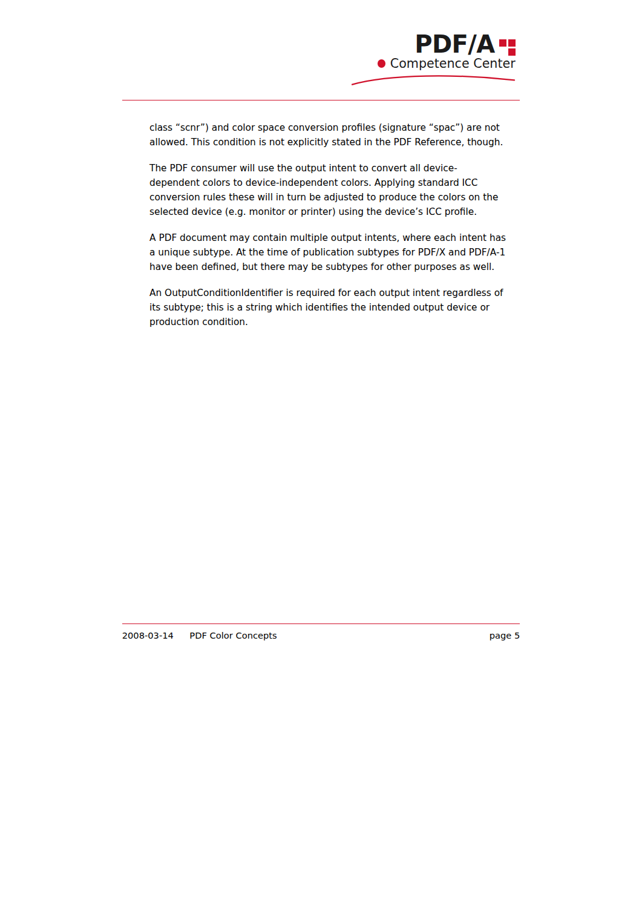PDF/A
Competence Center
class “scnr”) and color space conversion profiles (signature “spac”) are not allowed. This condition is not explicitly stated in the PDF Reference, though.
The PDF consumer will use the output intent to convert all device-dependent colors to device-independent colors. Applying standard ICC conversion rules these will in turn be adjusted to produce the colors on the selected device (e.g. monitor or printer) using the device’s ICC profile.
A PDF document may contain multiple output intents, where each intent has a unique subtype. At the time of publication subtypes for PDF/X and PDF/A-1 have been defined, but there may be subtypes for other purposes as well.
An OutputConditionIdentifier is required for each output intent regardless of its subtype; this is a string which identifies the intended output device or production condition.
2008-03-14 PDF Color Concepts
page 5